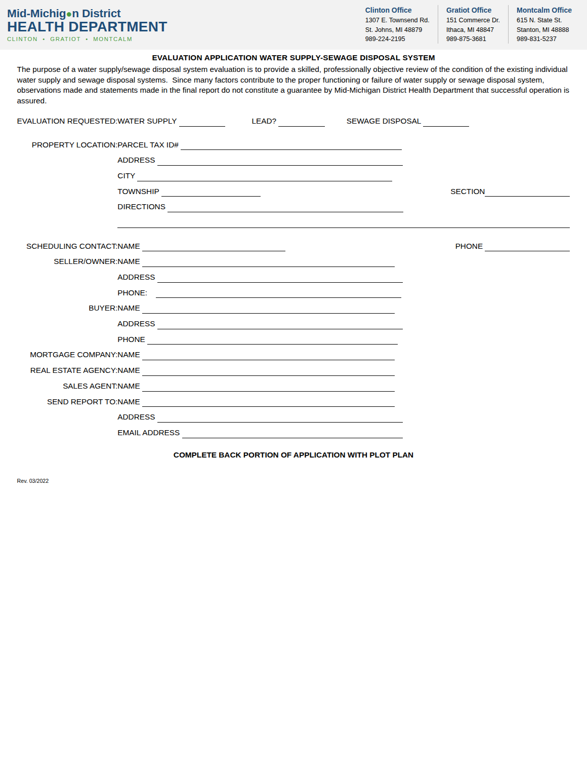Mid-Michig●n District
HEALTH DEPARTMENT
CLINTON • GRATIOT • MONTCALM
Clinton Office
1307 E. Townsend Rd.
St. Johns, MI 48879
989-224-2195
Gratiot Office
151 Commerce Dr.
Ithaca, MI 48847
989-875-3681
Montcalm Office
615 N. State St.
Stanton, MI 48888
989-831-5237
EVALUATION APPLICATION WATER SUPPLY-SEWAGE DISPOSAL SYSTEM
The purpose of a water supply/sewage disposal system evaluation is to provide a skilled, professionally objective review of the condition of the existing individual water supply and sewage disposal systems. Since many factors contribute to the proper functioning or failure of water supply or sewage disposal system, observations made and statements made in the final report do not constitute a guarantee by Mid-Michigan District Health Department that successful operation is assured.
| EVALUATION REQUESTED: | WATER SUPPLY LEAD? SEWAGE DISPOSAL |
| PROPERTY LOCATION: | PARCEL TAX ID# |
| | ADDRESS |
| | CITY |
| | TOWNSHIP SECTION |
| | DIRECTIONS |
| SCHEDULING CONTACT: | NAME PHONE |
| SELLER/OWNER: | NAME |
| | ADDRESS |
| | PHONE: |
| BUYER: | NAME |
| | ADDRESS |
| | PHONE |
| MORTGAGE COMPANY: | NAME |
| REAL ESTATE AGENCY: | NAME |
| SALES AGENT: | NAME |
| SEND REPORT TO: | NAME |
| | ADDRESS |
| | EMAIL ADDRESS |
COMPLETE BACK PORTION OF APPLICATION WITH PLOT PLAN
Rev. 03/2022